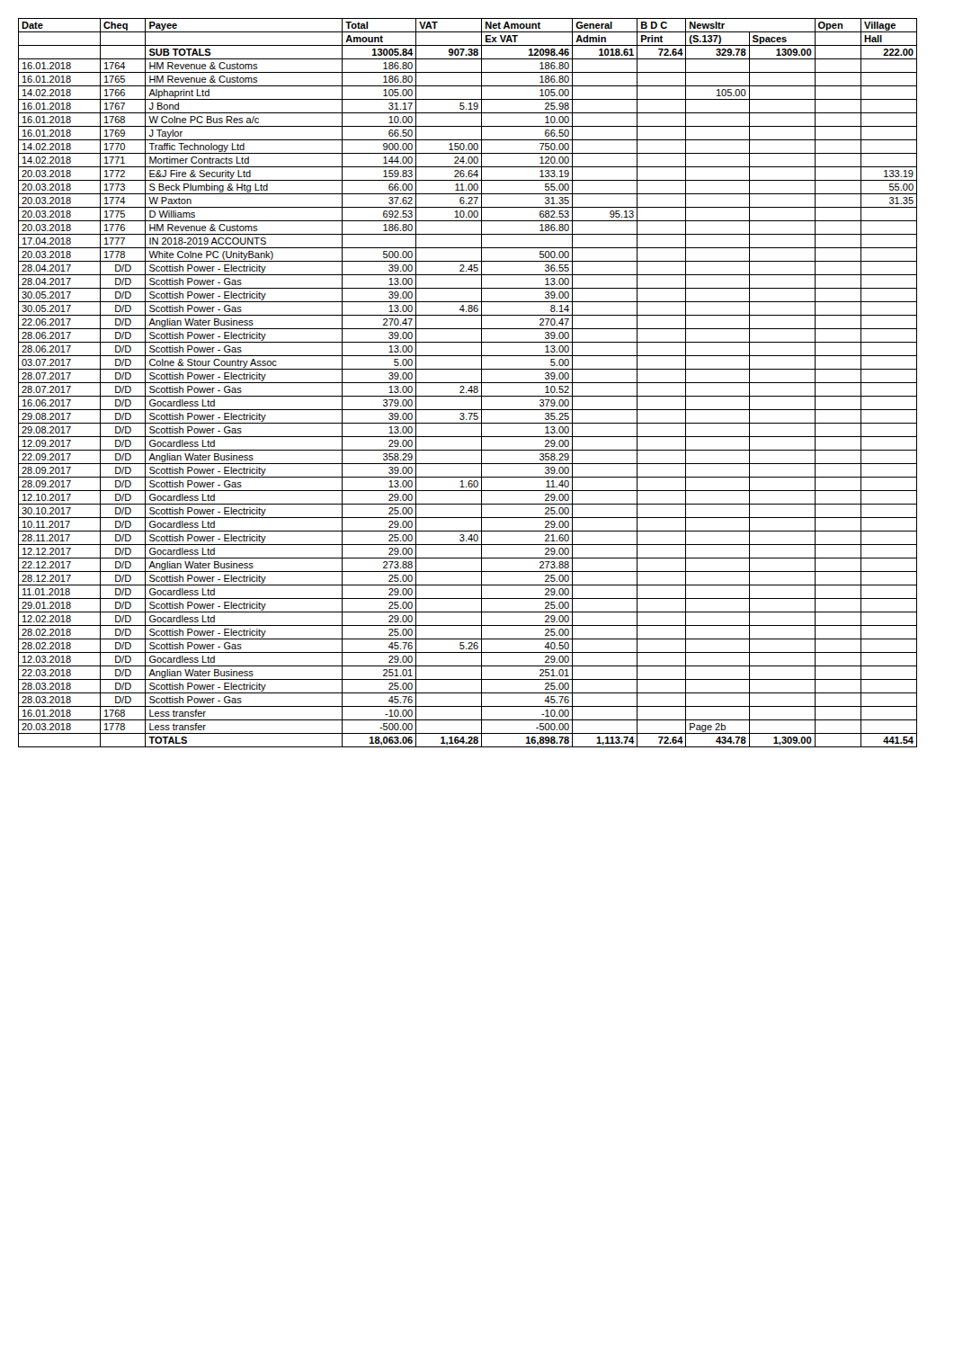| Date | Cheq | Payee | Total | VAT | Net Amount | General | B D C | Newsltr | Open | Village |
| --- | --- | --- | --- | --- | --- | --- | --- | --- | --- | --- |
| | | | Amount | | Ex VAT | Admin | Print | (S.137) | Spaces | | Hall |
| | | SUB TOTALS | 13005.84 | 907.38 | 12098.46 | 1018.61 | 72.64 | 329.78 | 1309.00 | | 222.00 |
| 16.01.2018 | 1764 | HM Revenue & Customs | 186.80 | | 186.80 | | | | | | |
| 16.01.2018 | 1765 | HM Revenue & Customs | 186.80 | | 186.80 | | | | | | |
| 14.02.2018 | 1766 | Alphaprint Ltd | 105.00 | | 105.00 | | | 105.00 | | | |
| 16.01.2018 | 1767 | J Bond | 31.17 | 5.19 | 25.98 | | | | | | |
| 16.01.2018 | 1768 | W Colne PC Bus Res a/c | 10.00 | | 10.00 | | | | | | |
| 16.01.2018 | 1769 | J Taylor | 66.50 | | 66.50 | | | | | | |
| 14.02.2018 | 1770 | Traffic Technology Ltd | 900.00 | 150.00 | 750.00 | | | | | | |
| 14.02.2018 | 1771 | Mortimer Contracts Ltd | 144.00 | 24.00 | 120.00 | | | | | | |
| 20.03.2018 | 1772 | E&J Fire & Security Ltd | 159.83 | 26.64 | 133.19 | | | | | | 133.19 |
| 20.03.2018 | 1773 | S Beck Plumbing & Htg Ltd | 66.00 | 11.00 | 55.00 | | | | | | 55.00 |
| 20.03.2018 | 1774 | W Paxton | 37.62 | 6.27 | 31.35 | | | | | | 31.35 |
| 20.03.2018 | 1775 | D Williams | 692.53 | 10.00 | 682.53 | 95.13 | | | | | |
| 20.03.2018 | 1776 | HM Revenue & Customs | 186.80 | | 186.80 | | | | | | |
| 17.04.2018 | 1777 | IN 2018-2019 ACCOUNTS | | | | | | | | | |
| 20.03.2018 | 1778 | White Colne PC (UnityBank) | 500.00 | | 500.00 | | | | | | |
| 28.04.2017 | D/D | Scottish Power - Electricity | 39.00 | 2.45 | 36.55 | | | | | | |
| 28.04.2017 | D/D | Scottish Power - Gas | 13.00 | | 13.00 | | | | | | |
| 30.05.2017 | D/D | Scottish Power - Electricity | 39.00 | | 39.00 | | | | | | |
| 30.05.2017 | D/D | Scottish Power - Gas | 13.00 | 4.86 | 8.14 | | | | | | |
| 22.06.2017 | D/D | Anglian Water Business | 270.47 | | 270.47 | | | | | | |
| 28.06.2017 | D/D | Scottish Power - Electricity | 39.00 | | 39.00 | | | | | | |
| 28.06.2017 | D/D | Scottish Power - Gas | 13.00 | | 13.00 | | | | | | |
| 03.07.2017 | D/D | Colne & Stour Country Assoc | 5.00 | | 5.00 | | | | | | |
| 28.07.2017 | D/D | Scottish Power - Electricity | 39.00 | | 39.00 | | | | | | |
| 28.07.2017 | D/D | Scottish Power - Gas | 13.00 | 2.48 | 10.52 | | | | | | |
| 16.06.2017 | D/D | Gocardless Ltd | 379.00 | | 379.00 | | | | | | |
| 29.08.2017 | D/D | Scottish Power - Electricity | 39.00 | 3.75 | 35.25 | | | | | | |
| 29.08.2017 | D/D | Scottish Power - Gas | 13.00 | | 13.00 | | | | | | |
| 12.09.2017 | D/D | Gocardless Ltd | 29.00 | | 29.00 | | | | | | |
| 22.09.2017 | D/D | Anglian Water Business | 358.29 | | 358.29 | | | | | | |
| 28.09.2017 | D/D | Scottish Power - Electricity | 39.00 | | 39.00 | | | | | | |
| 28.09.2017 | D/D | Scottish Power - Gas | 13.00 | 1.60 | 11.40 | | | | | | |
| 12.10.2017 | D/D | Gocardless Ltd | 29.00 | | 29.00 | | | | | | |
| 30.10.2017 | D/D | Scottish Power - Electricity | 25.00 | | 25.00 | | | | | | |
| 10.11.2017 | D/D | Gocardless Ltd | 29.00 | | 29.00 | | | | | | |
| 28.11.2017 | D/D | Scottish Power - Electricity | 25.00 | 3.40 | 21.60 | | | | | | |
| 12.12.2017 | D/D | Gocardless Ltd | 29.00 | | 29.00 | | | | | | |
| 22.12.2017 | D/D | Anglian Water Business | 273.88 | | 273.88 | | | | | | |
| 28.12.2017 | D/D | Scottish Power - Electricity | 25.00 | | 25.00 | | | | | | |
| 11.01.2018 | D/D | Gocardless Ltd | 29.00 | | 29.00 | | | | | | |
| 29.01.2018 | D/D | Scottish Power - Electricity | 25.00 | | 25.00 | | | | | | |
| 12.02.2018 | D/D | Gocardless Ltd | 29.00 | | 29.00 | | | | | | |
| 28.02.2018 | D/D | Scottish Power - Electricity | 25.00 | | 25.00 | | | | | | |
| 28.02.2018 | D/D | Scottish Power - Gas | 45.76 | 5.26 | 40.50 | | | | | | |
| 12.03.2018 | D/D | Gocardless Ltd | 29.00 | | 29.00 | | | | | | |
| 22.03.2018 | D/D | Anglian Water Business | 251.01 | | 251.01 | | | | | | |
| 28.03.2018 | D/D | Scottish Power - Electricity | 25.00 | | 25.00 | | | | | | |
| 28.03.2018 | D/D | Scottish Power - Gas | 45.76 | | 45.76 | | | | | | |
| 16.01.2018 | 1768 | Less transfer | -10.00 | | -10.00 | | | | | | |
| 20.03.2018 | 1778 | Less transfer | -500.00 | | -500.00 | | | Page 2b | | | |
| | | TOTALS | 18,063.06 | 1,164.28 | 16,898.78 | 1,113.74 | 72.64 | 434.78 | 1,309.00 | | 441.54 |